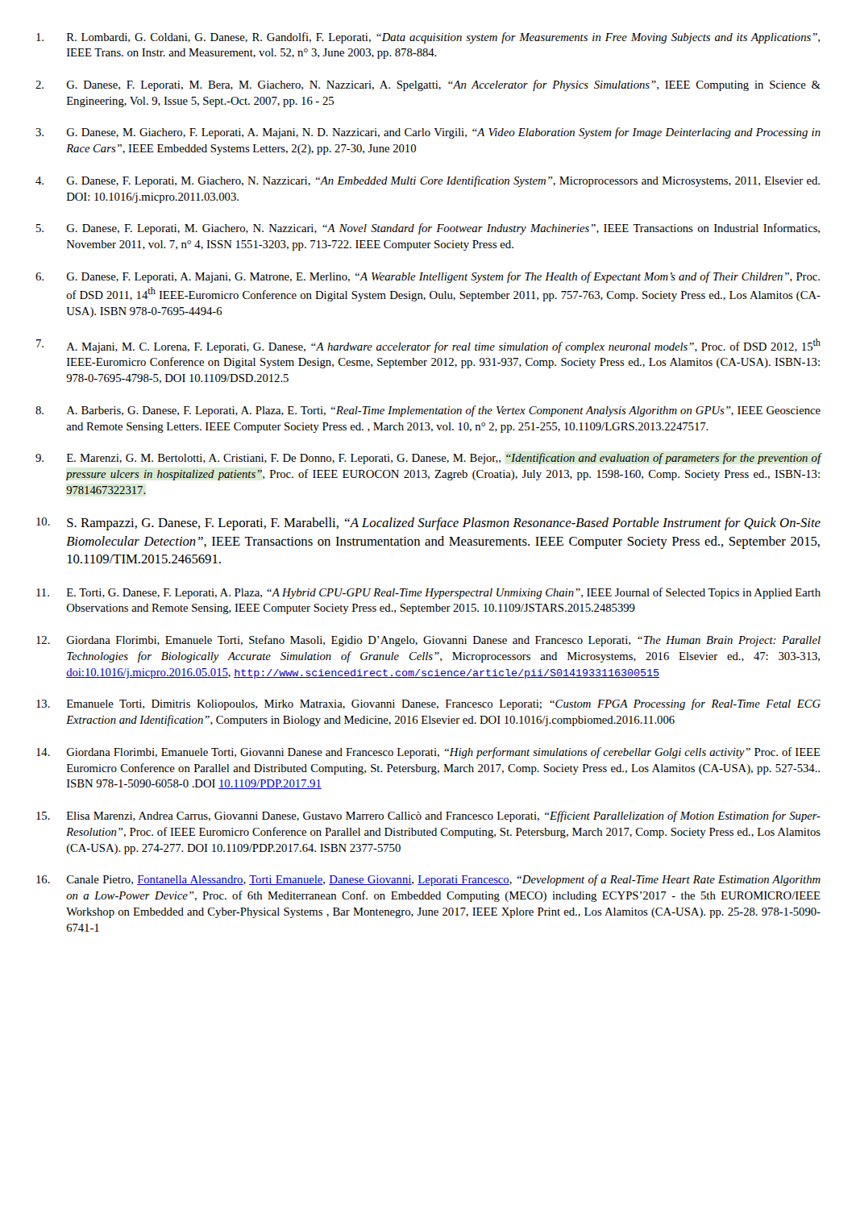R. Lombardi, G. Coldani, G. Danese, R. Gandolfi, F. Leporati, “Data acquisition system for Measurements in Free Moving Subjects and its Applications”, IEEE Trans. on Instr. and Measurement, vol. 52, n° 3, June 2003, pp. 878-884.
G. Danese, F. Leporati, M. Bera, M. Giachero, N. Nazzicari, A. Spelgatti, “An Accelerator for Physics Simulations”, IEEE Computing in Science & Engineering, Vol. 9, Issue 5, Sept.-Oct. 2007, pp. 16 - 25
G. Danese, M. Giachero, F. Leporati, A. Majani, N. D. Nazzicari, and Carlo Virgili, “A Video Elaboration System for Image Deinterlacing and Processing in Race Cars”, IEEE Embedded Systems Letters, 2(2), pp. 27-30, June 2010
G. Danese, F. Leporati, M. Giachero, N. Nazzicari, “An Embedded Multi Core Identification System”, Microprocessors and Microsystems, 2011, Elsevier ed. DOI: 10.1016/j.micpro.2011.03.003.
G. Danese, F. Leporati, M. Giachero, N. Nazzicari, “A Novel Standard for Footwear Industry Machineries”, IEEE Transactions on Industrial Informatics, November 2011, vol. 7, n° 4, ISSN 1551-3203, pp. 713-722. IEEE Computer Society Press ed.
G. Danese, F. Leporati, A. Majani, G. Matrone, E. Merlino, “A Wearable Intelligent System for The Health of Expectant Mom’s and of Their Children”, Proc. of DSD 2011, 14th IEEE-Euromicro Conference on Digital System Design, Oulu, September 2011, pp. 757-763, Comp. Society Press ed., Los Alamitos (CA-USA). ISBN 978-0-7695-4494-6
A. Majani, M. C. Lorena, F. Leporati, G. Danese, “A hardware accelerator for real time simulation of complex neuronal models”, Proc. of DSD 2012, 15th IEEE-Euromicro Conference on Digital System Design, Cesme, September 2012, pp. 931-937, Comp. Society Press ed., Los Alamitos (CA-USA). ISBN-13: 978-0-7695-4798-5, DOI 10.1109/DSD.2012.5
A. Barberis, G. Danese, F. Leporati, A. Plaza, E. Torti, “Real-Time Implementation of the Vertex Component Analysis Algorithm on GPUs”, IEEE Geoscience and Remote Sensing Letters. IEEE Computer Society Press ed. , March 2013, vol. 10, n° 2, pp. 251-255, 10.1109/LGRS.2013.2247517.
E. Marenzi, G. M. Bertolotti, A. Cristiani, F. De Donno, F. Leporati, G. Danese, M. Bejor,, “Identification and evaluation of parameters for the prevention of pressure ulcers in hospitalized patients”, Proc. of IEEE EUROCON 2013, Zagreb (Croatia), July 2013, pp. 1598-160, Comp. Society Press ed., ISBN-13: 9781467322317.
S. Rampazzi, G. Danese, F. Leporati, F. Marabelli, “A Localized Surface Plasmon Resonance-Based Portable Instrument for Quick On-Site Biomolecular Detection”, IEEE Transactions on Instrumentation and Measurements. IEEE Computer Society Press ed., September 2015, 10.1109/TIM.2015.2465691.
E. Torti, G. Danese, F. Leporati, A. Plaza, “A Hybrid CPU-GPU Real-Time Hyperspectral Unmixing Chain”, IEEE Journal of Selected Topics in Applied Earth Observations and Remote Sensing, IEEE Computer Society Press ed., September 2015. 10.1109/JSTARS.2015.2485399
Giordana Florimbi, Emanuele Torti, Stefano Masoli, Egidio D’Angelo, Giovanni Danese and Francesco Leporati, “The Human Brain Project: Parallel Technologies for Biologically Accurate Simulation of Granule Cells”, Microprocessors and Microsystems, 2016 Elsevier ed., 47: 303-313, doi:10.1016/j.micpro.2016.05.015, http://www.sciencedirect.com/science/article/pii/S0141933116300515
Emanuele Torti, Dimitris Koliopoulos, Mirko Matraxia, Giovanni Danese, Francesco Leporati; “Custom FPGA Processing for Real-Time Fetal ECG Extraction and Identification”, Computers in Biology and Medicine, 2016 Elsevier ed. DOI 10.1016/j.compbiomed.2016.11.006
Giordana Florimbi, Emanuele Torti, Giovanni Danese and Francesco Leporati, “High performant simulations of cerebellar Golgi cells activity” Proc. of IEEE Euromicro Conference on Parallel and Distributed Computing, St. Petersburg, March 2017, Comp. Society Press ed., Los Alamitos (CA-USA), pp. 527-534.. ISBN 978-1-5090-6058-0 .DOI 10.1109/PDP.2017.91
Elisa Marenzi, Andrea Carrus, Giovanni Danese, Gustavo Marrero Callicò and Francesco Leporati, “Efficient Parallelization of Motion Estimation for Super-Resolution”, Proc. of IEEE Euromicro Conference on Parallel and Distributed Computing, St. Petersburg, March 2017, Comp. Society Press ed., Los Alamitos (CA-USA). pp. 274-277. DOI 10.1109/PDP.2017.64. ISBN 2377-5750
Canale Pietro, Fontanella Alessandro, Torti Emanuele, Danese Giovanni, Leporati Francesco, “Development of a Real-Time Heart Rate Estimation Algorithm on a Low-Power Device”, Proc. of 6th Mediterranean Conf. on Embedded Computing (MECO) including ECYPS’2017 - the 5th EUROMICRO/IEEE Workshop on Embedded and Cyber-Physical Systems , Bar Montenegro, June 2017, IEEE Xplore Print ed., Los Alamitos (CA-USA). pp. 25-28. 978-1-5090-6741-1